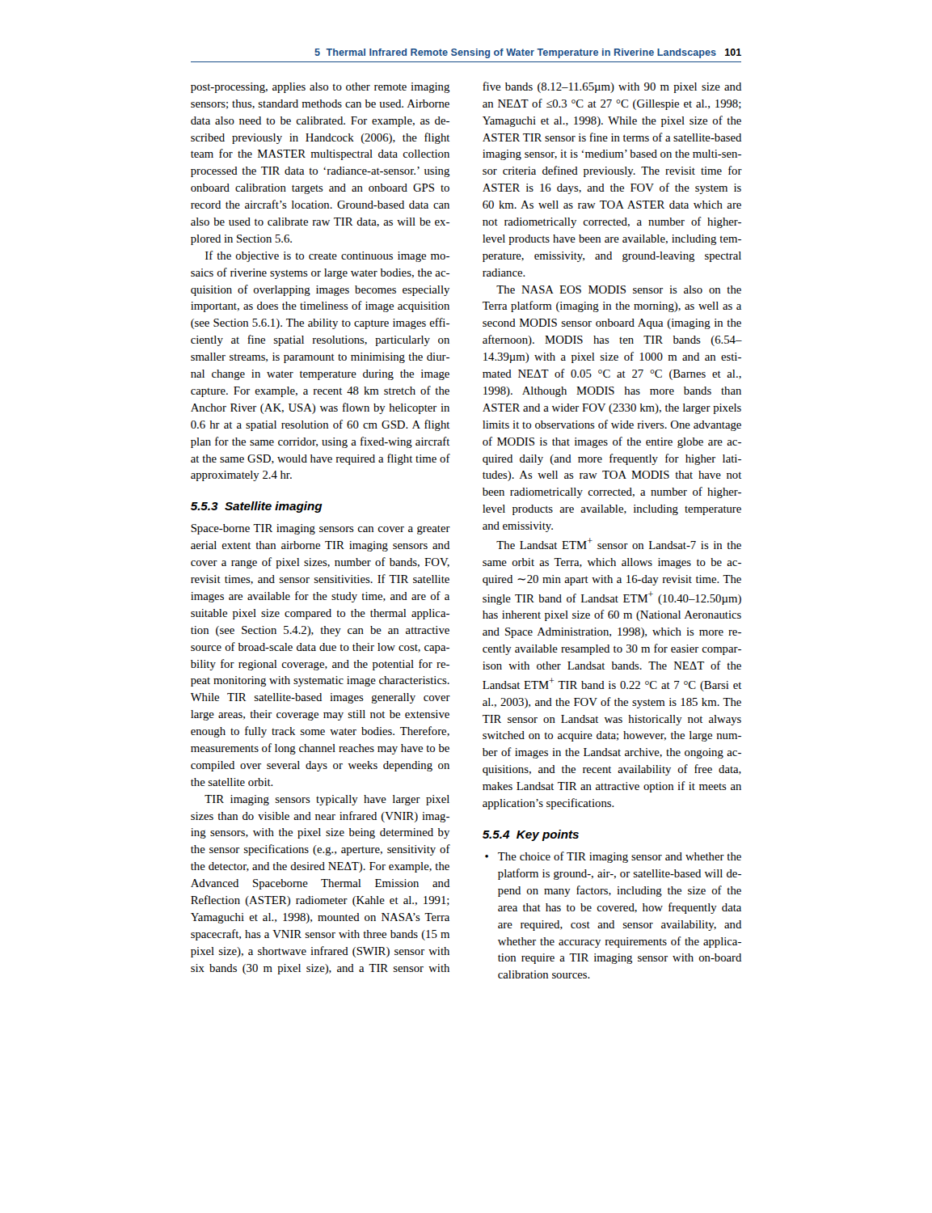5 Thermal Infrared Remote Sensing of Water Temperature in Riverine Landscapes101
post-processing, applies also to other remote imaging sensors; thus, standard methods can be used. Airborne data also need to be calibrated. For example, as described previously in Handcock (2006), the flight team for the MASTER multispectral data collection processed the TIR data to ‘radiance-at-sensor.’ using onboard calibration targets and an onboard GPS to record the aircraft’s location. Ground-based data can also be used to calibrate raw TIR data, as will be explored in Section 5.6.
If the objective is to create continuous image mosaics of riverine systems or large water bodies, the acquisition of overlapping images becomes especially important, as does the timeliness of image acquisition (see Section 5.6.1). The ability to capture images efficiently at fine spatial resolutions, particularly on smaller streams, is paramount to minimising the diurnal change in water temperature during the image capture. For example, a recent 48 km stretch of the Anchor River (AK, USA) was flown by helicopter in 0.6 hr at a spatial resolution of 60 cm GSD. A flight plan for the same corridor, using a fixed-wing aircraft at the same GSD, would have required a flight time of approximately 2.4 hr.
5.5.3 Satellite imaging
Space-borne TIR imaging sensors can cover a greater aerial extent than airborne TIR imaging sensors and cover a range of pixel sizes, number of bands, FOV, revisit times, and sensor sensitivities. If TIR satellite images are available for the study time, and are of a suitable pixel size compared to the thermal application (see Section 5.4.2), they can be an attractive source of broad-scale data due to their low cost, capability for regional coverage, and the potential for repeat monitoring with systematic image characteristics. While TIR satellite-based images generally cover large areas, their coverage may still not be extensive enough to fully track some water bodies. Therefore, measurements of long channel reaches may have to be compiled over several days or weeks depending on the satellite orbit.
TIR imaging sensors typically have larger pixel sizes than do visible and near infrared (VNIR) imaging sensors, with the pixel size being determined by the sensor specifications (e.g., aperture, sensitivity of the detector, and the desired NEΔT). For example, the Advanced Spaceborne Thermal Emission and Reflection (ASTER) radiometer (Kahle et al., 1991; Yamaguchi et al., 1998), mounted on NASA’s Terra spacecraft, has a VNIR sensor with three bands (15 m pixel size), a shortwave infrared (SWIR) sensor with six bands (30 m pixel size), and a TIR sensor with five bands (8.12–11.65µm) with 90 m pixel size and an NEΔT of ≤0.3 °C at 27 °C (Gillespie et al., 1998; Yamaguchi et al., 1998). While the pixel size of the ASTER TIR sensor is fine in terms of a satellite-based imaging sensor, it is ‘medium’ based on the multi-sensor criteria defined previously. The revisit time for ASTER is 16 days, and the FOV of the system is 60 km. As well as raw TOA ASTER data which are not radiometrically corrected, a number of higher-level products have been are available, including temperature, emissivity, and ground-leaving spectral radiance.
The NASA EOS MODIS sensor is also on the Terra platform (imaging in the morning), as well as a second MODIS sensor onboard Aqua (imaging in the afternoon). MODIS has ten TIR bands (6.54–14.39µm) with a pixel size of 1000 m and an estimated NEΔT of 0.05 °C at 27 °C (Barnes et al., 1998). Although MODIS has more bands than ASTER and a wider FOV (2330 km), the larger pixels limits it to observations of wide rivers. One advantage of MODIS is that images of the entire globe are acquired daily (and more frequently for higher latitudes). As well as raw TOA MODIS that have not been radiometrically corrected, a number of higher-level products are available, including temperature and emissivity.
The Landsat ETM+ sensor on Landsat-7 is in the same orbit as Terra, which allows images to be acquired ∼20 min apart with a 16-day revisit time. The single TIR band of Landsat ETM+ (10.40–12.50µm) has inherent pixel size of 60 m (National Aeronautics and Space Administration, 1998), which is more recently available resampled to 30 m for easier comparison with other Landsat bands. The NEΔT of the Landsat ETM+ TIR band is 0.22 °C at 7 °C (Barsi et al., 2003), and the FOV of the system is 185 km. The TIR sensor on Landsat was historically not always switched on to acquire data; however, the large number of images in the Landsat archive, the ongoing acquisitions, and the recent availability of free data, makes Landsat TIR an attractive option if it meets an application’s specifications.
5.5.4 Key points
The choice of TIR imaging sensor and whether the platform is ground-, air-, or satellite-based will depend on many factors, including the size of the area that has to be covered, how frequently data are required, cost and sensor availability, and whether the accuracy requirements of the application require a TIR imaging sensor with on-board calibration sources.